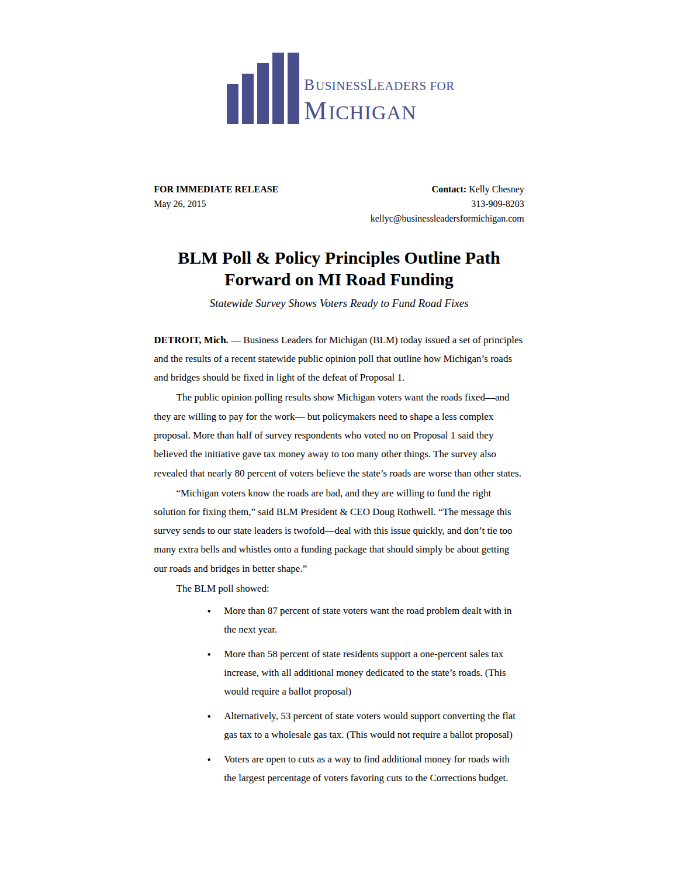B USINESS L EADERS FOR M ICHIGAN
| FOR IMMEDIATE RELEASE | Contact: Kelly Chesney |
| May 26, 2015 | 313-909-8203 |
| | kellyc@businessleadersformichigan.com |
BLM Poll & Policy Principles Outline Path Forward on MI Road Funding
Statewide Survey Shows Voters Ready to Fund Road Fixes
DETROIT, Mich. — Business Leaders for Michigan (BLM) today issued a set of principles and the results of a recent statewide public opinion poll that outline how Michigan’s roads and bridges should be fixed in light of the defeat of Proposal 1.
The public opinion polling results show Michigan voters want the roads fixed—and they are willing to pay for the work— but policymakers need to shape a less complex proposal. More than half of survey respondents who voted no on Proposal 1 said they believed the initiative gave tax money away to too many other things. The survey also revealed that nearly 80 percent of voters believe the state’s roads are worse than other states.
“Michigan voters know the roads are bad, and they are willing to fund the right solution for fixing them,” said BLM President & CEO Doug Rothwell. “The message this survey sends to our state leaders is twofold—deal with this issue quickly, and don’t tie too many extra bells and whistles onto a funding package that should simply be about getting our roads and bridges in better shape.”
The BLM poll showed:
More than 87 percent of state voters want the road problem dealt with in the next year.
More than 58 percent of state residents support a one-percent sales tax increase, with all additional money dedicated to the state’s roads. (This would require a ballot proposal)
Alternatively, 53 percent of state voters would support converting the flat gas tax to a wholesale gas tax. (This would not require a ballot proposal)
Voters are open to cuts as a way to find additional money for roads with the largest percentage of voters favoring cuts to the Corrections budget.